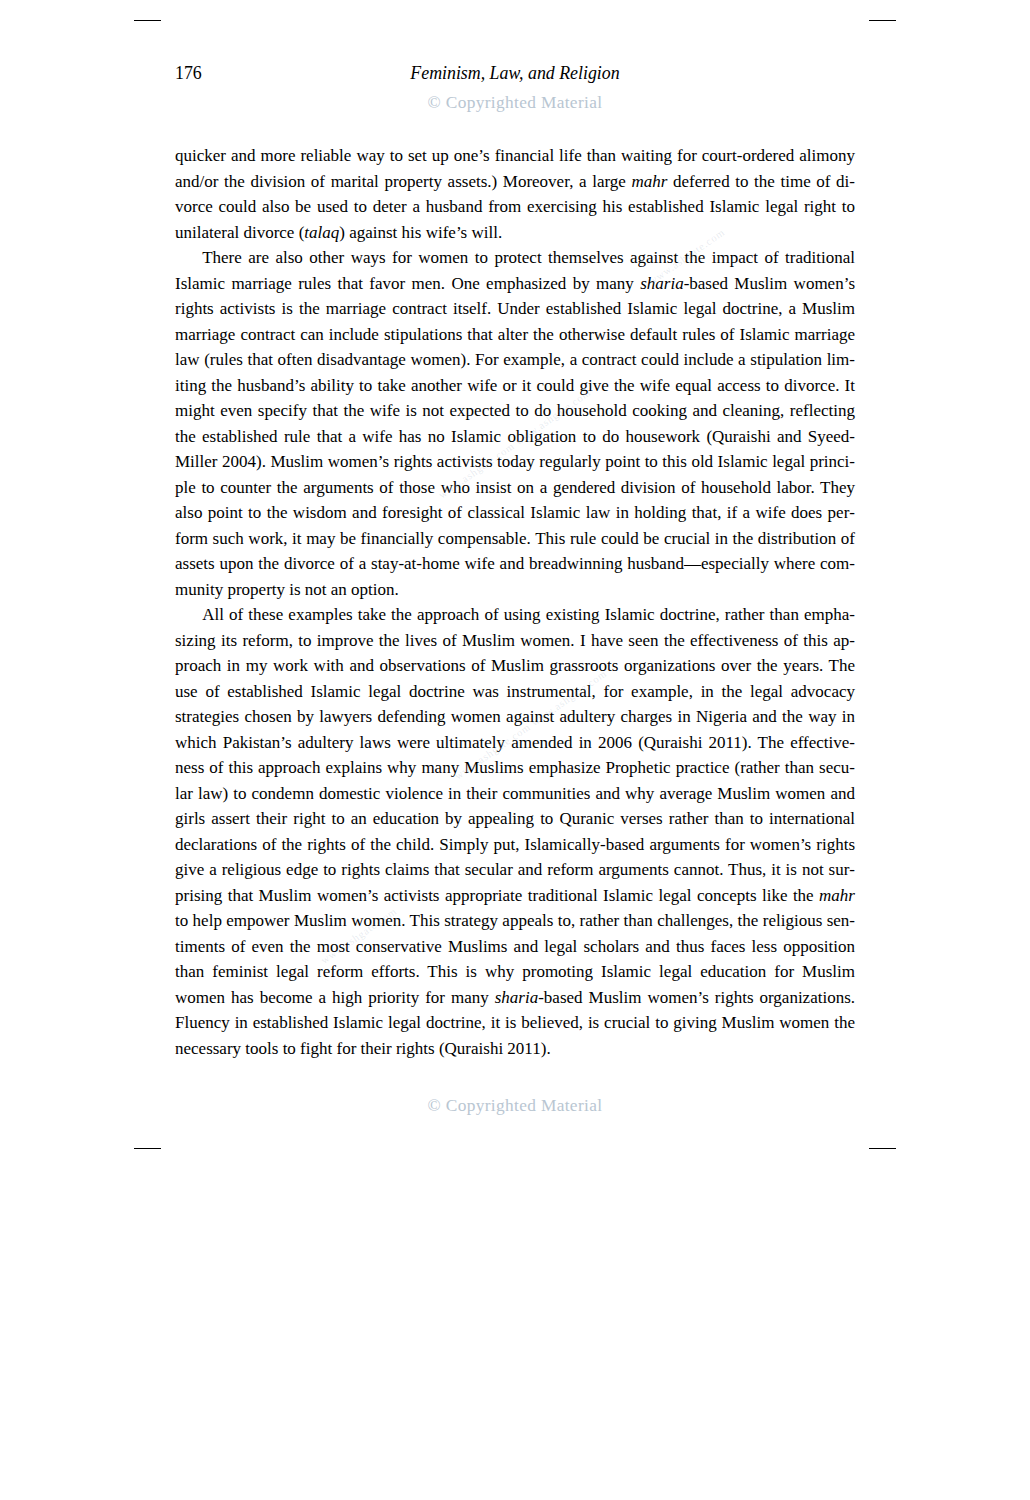176
Feminism, Law, and Religion
© Copyrighted Material
www.ashgate.com www.ashgate.com
www.ashgate.com www.ashgate.com
www.ashgate.com
www.ashgate.com
quicker and more reliable way to set up one’s financial life than waiting for court-ordered alimony and/or the division of marital property assets.) Moreover, a large mahr deferred to the time of divorce could also be used to deter a husband from exercising his established Islamic legal right to unilateral divorce (talaq) against his wife’s will.
There are also other ways for women to protect themselves against the impact of traditional Islamic marriage rules that favor men. One emphasized by many sharia-based Muslim women’s rights activists is the marriage contract itself. Under established Islamic legal doctrine, a Muslim marriage contract can include stipulations that alter the otherwise default rules of Islamic marriage law (rules that often disadvantage women). For example, a contract could include a stipulation limiting the husband’s ability to take another wife or it could give the wife equal access to divorce. It might even specify that the wife is not expected to do household cooking and cleaning, reflecting the established rule that a wife has no Islamic obligation to do housework (Quraishi and Syeed-Miller 2004). Muslim women’s rights activists today regularly point to this old Islamic legal principle to counter the arguments of those who insist on a gendered division of household labor. They also point to the wisdom and foresight of classical Islamic law in holding that, if a wife does perform such work, it may be financially compensable. This rule could be crucial in the distribution of assets upon the divorce of a stay-at-home wife and breadwinning husband—especially where community property is not an option.
All of these examples take the approach of using existing Islamic doctrine, rather than emphasizing its reform, to improve the lives of Muslim women. I have seen the effectiveness of this approach in my work with and observations of Muslim grassroots organizations over the years. The use of established Islamic legal doctrine was instrumental, for example, in the legal advocacy strategies chosen by lawyers defending women against adultery charges in Nigeria and the way in which Pakistan’s adultery laws were ultimately amended in 2006 (Quraishi 2011). The effectiveness of this approach explains why many Muslims emphasize Prophetic practice (rather than secular law) to condemn domestic violence in their communities and why average Muslim women and girls assert their right to an education by appealing to Quranic verses rather than to international declarations of the rights of the child. Simply put, Islamically-based arguments for women’s rights give a religious edge to rights claims that secular and reform arguments cannot. Thus, it is not surprising that Muslim women’s activists appropriate traditional Islamic legal concepts like the mahr to help empower Muslim women. This strategy appeals to, rather than challenges, the religious sentiments of even the most conservative Muslims and legal scholars and thus faces less opposition than feminist legal reform efforts. This is why promoting Islamic legal education for Muslim women has become a high priority for many sharia-based Muslim women’s rights organizations. Fluency in established Islamic legal doctrine, it is believed, is crucial to giving Muslim women the necessary tools to fight for their rights (Quraishi 2011).
© Copyrighted Material